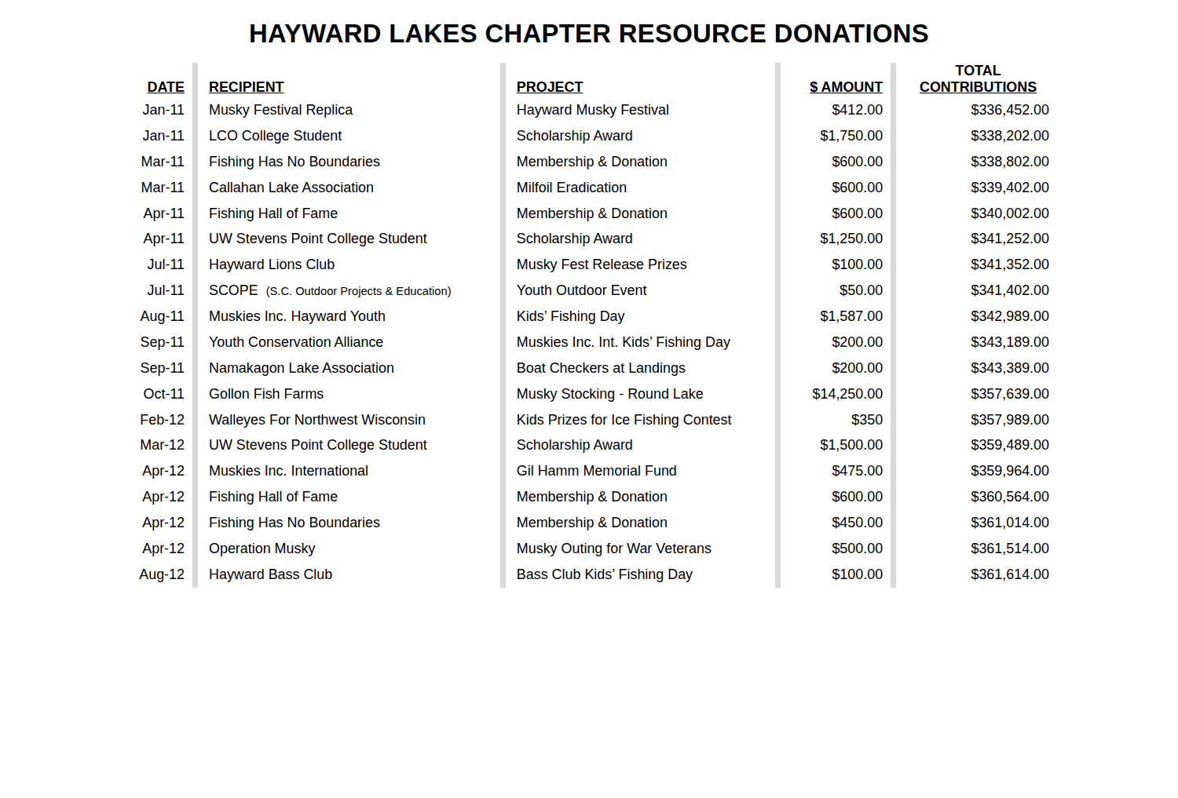HAYWARD LAKES CHAPTER RESOURCE DONATIONS
| DATE | RECIPIENT | PROJECT | $ AMOUNT | TOTAL CONTRIBUTIONS |
| --- | --- | --- | --- | --- |
| Jan-11 | Musky Festival Replica | Hayward Musky Festival | $412.00 | $336,452.00 |
| Jan-11 | LCO College Student | Scholarship Award | $1,750.00 | $338,202.00 |
| Mar-11 | Fishing Has No Boundaries | Membership & Donation | $600.00 | $338,802.00 |
| Mar-11 | Callahan Lake Association | Milfoil Eradication | $600.00 | $339,402.00 |
| Apr-11 | Fishing Hall of Fame | Membership & Donation | $600.00 | $340,002.00 |
| Apr-11 | UW Stevens Point College Student | Scholarship Award | $1,250.00 | $341,252.00 |
| Jul-11 | Hayward Lions Club | Musky Fest Release Prizes | $100.00 | $341,352.00 |
| Jul-11 | SCOPE (S.C. Outdoor Projects & Education) | Youth Outdoor Event | $50.00 | $341,402.00 |
| Aug-11 | Muskies Inc. Hayward Youth | Kids’ Fishing Day | $1,587.00 | $342,989.00 |
| Sep-11 | Youth Conservation Alliance | Muskies Inc. Int. Kids’ Fishing Day | $200.00 | $343,189.00 |
| Sep-11 | Namakagon Lake Association | Boat Checkers at Landings | $200.00 | $343,389.00 |
| Oct-11 | Gollon Fish Farms | Musky Stocking - Round Lake | $14,250.00 | $357,639.00 |
| Feb-12 | Walleyes For Northwest Wisconsin | Kids Prizes for Ice Fishing Contest | $350 | $357,989.00 |
| Mar-12 | UW Stevens Point College Student | Scholarship Award | $1,500.00 | $359,489.00 |
| Apr-12 | Muskies Inc. International | Gil Hamm Memorial Fund | $475.00 | $359,964.00 |
| Apr-12 | Fishing Hall of Fame | Membership & Donation | $600.00 | $360,564.00 |
| Apr-12 | Fishing Has No Boundaries | Membership & Donation | $450.00 | $361,014.00 |
| Apr-12 | Operation Musky | Musky Outing for War Veterans | $500.00 | $361,514.00 |
| Aug-12 | Hayward Bass Club | Bass Club Kids’ Fishing Day | $100.00 | $361,614.00 |